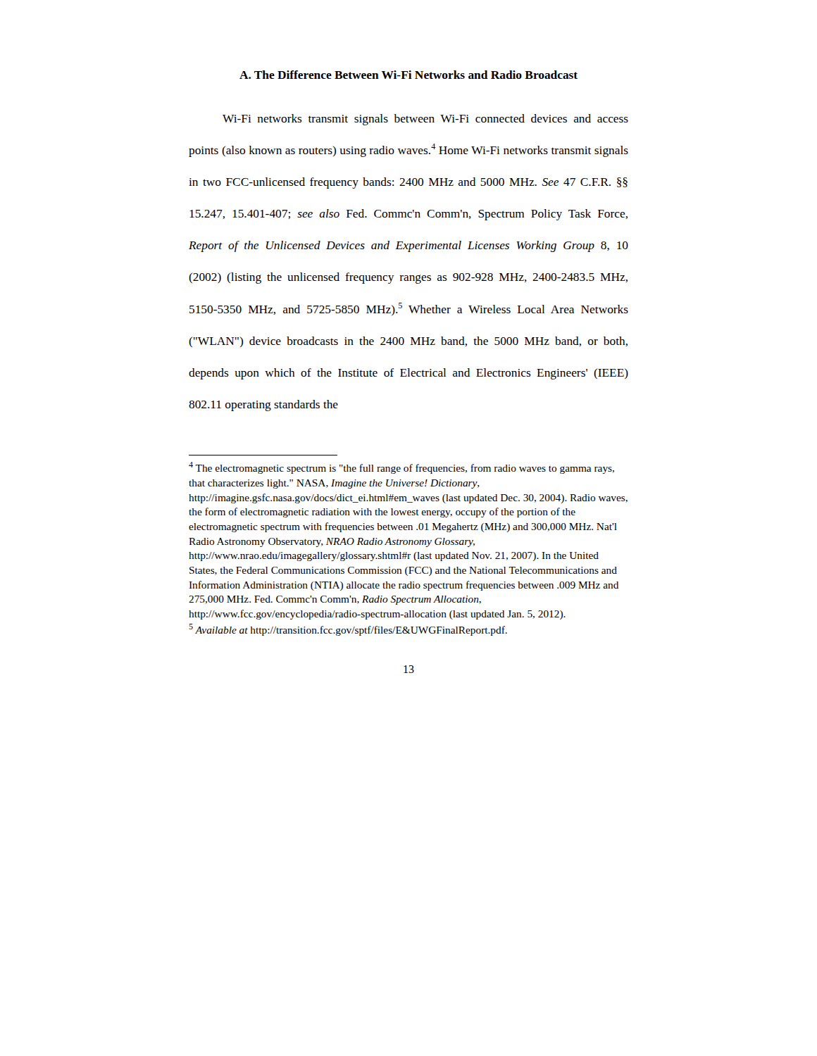A. The Difference Between Wi-Fi Networks and Radio Broadcast
Wi-Fi networks transmit signals between Wi-Fi connected devices and access points (also known as routers) using radio waves.4 Home Wi-Fi networks transmit signals in two FCC-unlicensed frequency bands: 2400 MHz and 5000 MHz. See 47 C.F.R. §§ 15.247, 15.401-407; see also Fed. Commc'n Comm'n, Spectrum Policy Task Force, Report of the Unlicensed Devices and Experimental Licenses Working Group 8, 10 (2002) (listing the unlicensed frequency ranges as 902-928 MHz, 2400-2483.5 MHz, 5150-5350 MHz, and 5725-5850 MHz).5 Whether a Wireless Local Area Networks ("WLAN") device broadcasts in the 2400 MHz band, the 5000 MHz band, or both, depends upon which of the Institute of Electrical and Electronics Engineers' (IEEE) 802.11 operating standards the
4 The electromagnetic spectrum is "the full range of frequencies, from radio waves to gamma rays, that characterizes light." NASA, Imagine the Universe! Dictionary, http://imagine.gsfc.nasa.gov/docs/dict_ei.html#em_waves (last updated Dec. 30, 2004). Radio waves, the form of electromagnetic radiation with the lowest energy, occupy of the portion of the electromagnetic spectrum with frequencies between .01 Megahertz (MHz) and 300,000 MHz. Nat'l Radio Astronomy Observatory, NRAO Radio Astronomy Glossary, http://www.nrao.edu/imagegallery/glossary.shtml#r (last updated Nov. 21, 2007). In the United States, the Federal Communications Commission (FCC) and the National Telecommunications and Information Administration (NTIA) allocate the radio spectrum frequencies between .009 MHz and 275,000 MHz. Fed. Commc'n Comm'n, Radio Spectrum Allocation, http://www.fcc.gov/encyclopedia/radio-spectrum-allocation (last updated Jan. 5, 2012).
5 Available at http://transition.fcc.gov/sptf/files/E&UWGFinalReport.pdf.
13